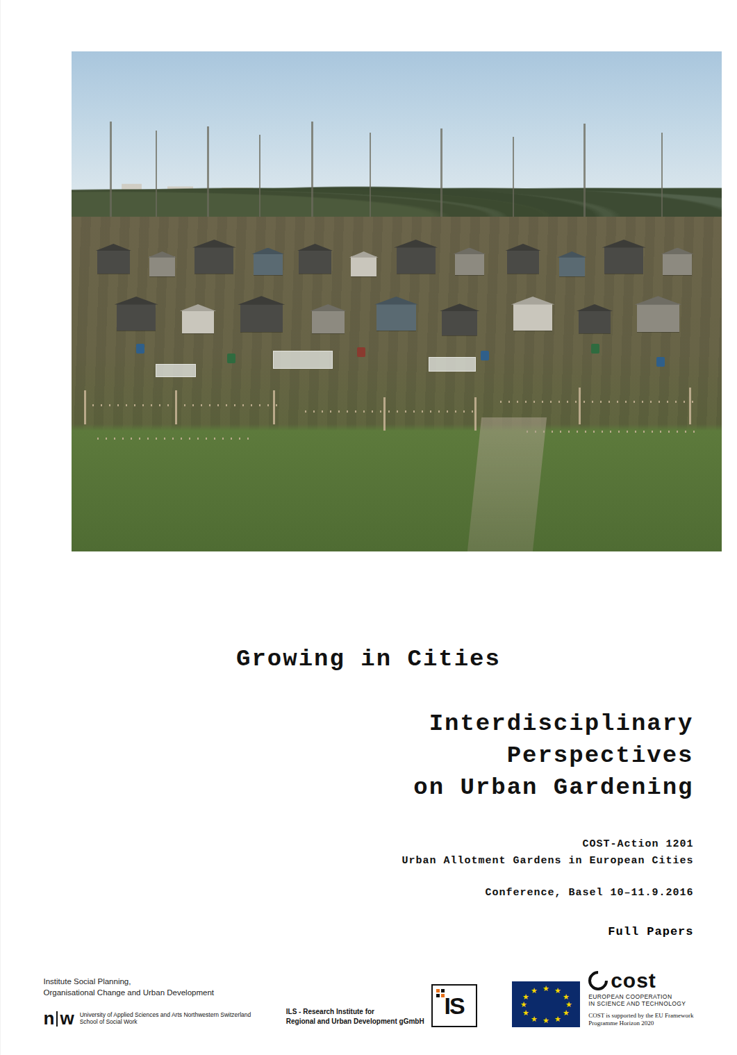Growing in Cities
Interdisciplinary
Perspectives
on Urban Gardening
COST-Action 1201
Urban Allotment Gardens in European Cities
Conference, Basel 10–11.9.2016
Full Papers
Institute Social Planning,
Organisational Change and Urban Development
n w
University of Applied Sciences and Arts Northwestern Switzerland
School of Social Work
ILS - Research Institute for
Regional and Urban Development gGmbH
IS
★ ★ ★ ★ ★ ★ ★ ★ ★ ★ ★ ★
cost
EUROPEAN COOPERATION
IN SCIENCE AND TECHNOLOGY
COST is supported by the EU Framework
Programme Horizon 2020